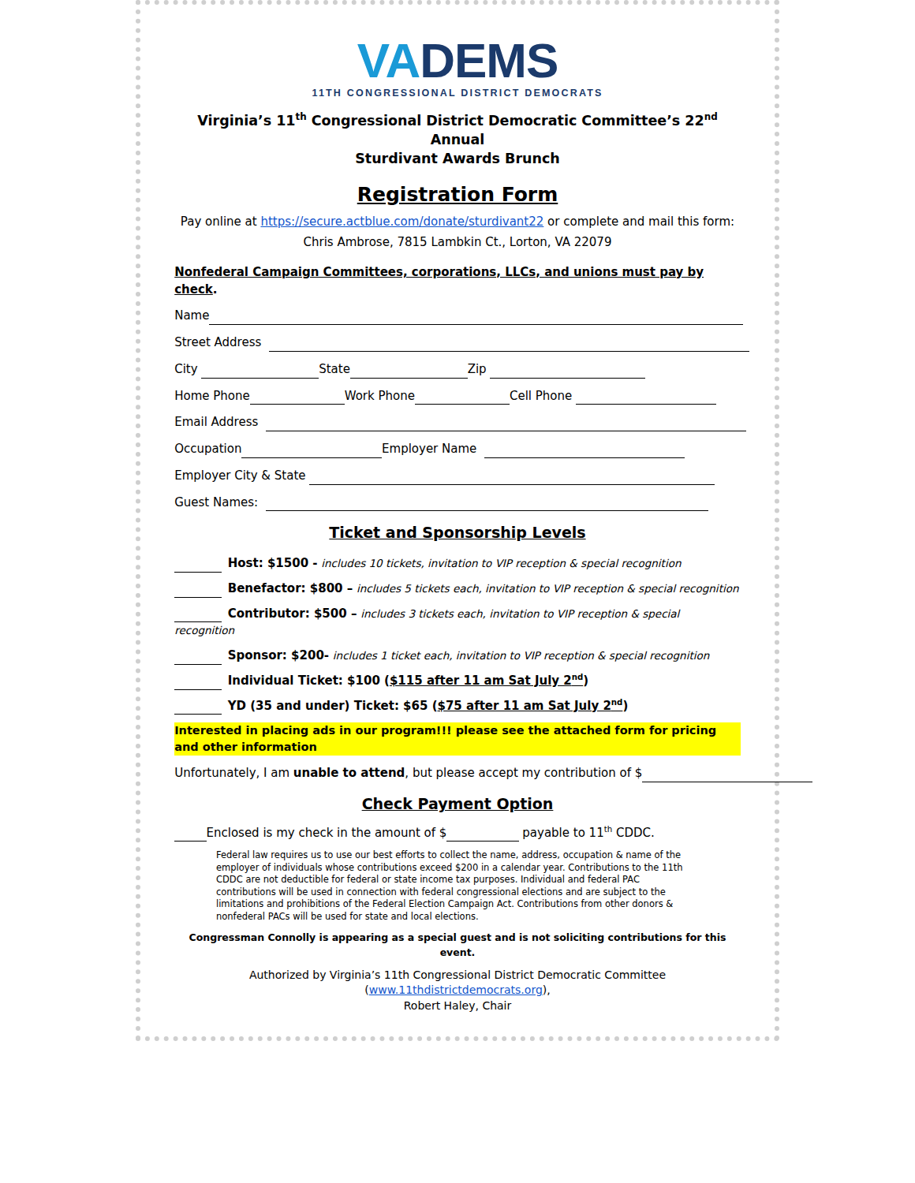VA DEMS
11TH CONGRESSIONAL DISTRICT DEMOCRATS
Virginia’s 11th Congressional District Democratic Committee’s 22nd Annual
Sturdivant Awards Brunch
Registration Form
Pay online at https://secure.actblue.com/donate/sturdivant22 or complete and mail this form:
Chris Ambrose, 7815 Lambkin Ct., Lorton, VA 22079
Nonfederal Campaign Committees, corporations, LLCs, and unions must pay by check.
Name
Street Address
City State Zip
Home Phone Work Phone Cell Phone
Email Address
Occupation Employer Name
Employer City & State
Guest Names:
Ticket and Sponsorship Levels
Host: $1500 - includes 10 tickets, invitation to VIP reception & special recognition
Benefactor: $800 – includes 5 tickets each, invitation to VIP reception & special recognition
Contributor: $500 – includes 3 tickets each, invitation to VIP reception & special recognition
Sponsor: $200- includes 1 ticket each, invitation to VIP reception & special recognition
Individual Ticket: $100 ($115 after 11 am Sat July 2nd)
YD (35 and under) Ticket: $65 ($75 after 11 am Sat July 2nd)
Interested in placing ads in our program!!! please see the attached form for pricing and other information
Unfortunately, I am unable to attend, but please accept my contribution of $
Check Payment Option
Enclosed is my check in the amount of $ payable to 11th CDDC.
Federal law requires us to use our best efforts to collect the name, address, occupation & name of the employer of individuals whose contributions exceed $200 in a calendar year. Contributions to the 11th CDDC are not deductible for federal or state income tax purposes. Individual and federal PAC contributions will be used in connection with federal congressional elections and are subject to the limitations and prohibitions of the Federal Election Campaign Act. Contributions from other donors & nonfederal PACs will be used for state and local elections.
Congressman Connolly is appearing as a special guest and is not soliciting contributions for this event.
Authorized by Virginia’s 11th Congressional District Democratic Committee (www.11thdistrictdemocrats.org),
Robert Haley, Chair